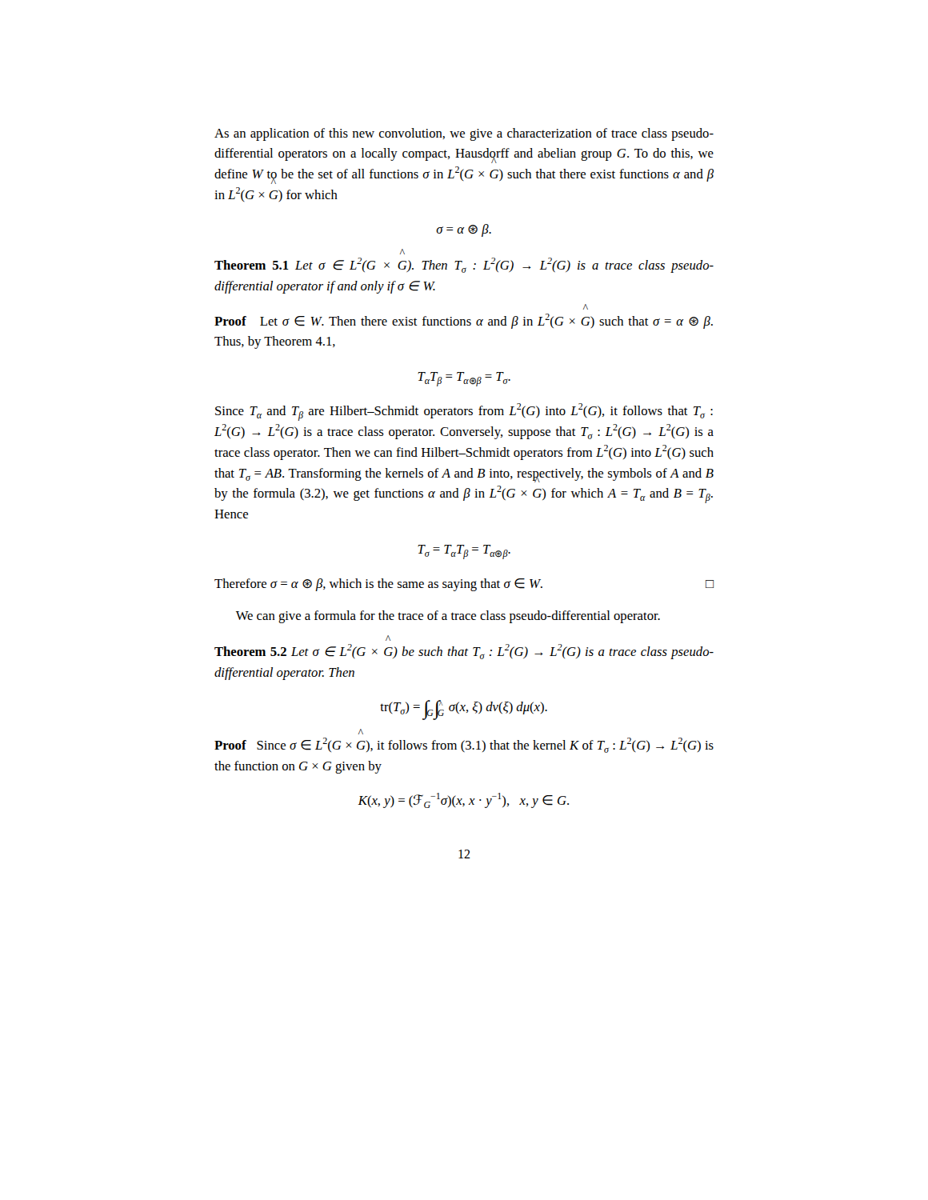As an application of this new convolution, we give a characterization of trace class pseudo-differential operators on a locally compact, Hausdorff and abelian group G. To do this, we define W to be the set of all functions σ in L2(G × ^G) such that there exist functions α and β in L2(G × ^G) for which
σ = α ⊛ β.
Theorem 5.1 Let σ ∈ L2(G × ^G). Then Tσ : L2(G) → L2(G) is a trace class pseudo-differential operator if and only if σ ∈ W.
Proof Let σ ∈ W. Then there exist functions α and β in L2(G × ^G) such that σ = α ⊛ β. Thus, by Theorem 4.1,
TαTβ = Tα⊛β = Tσ.
Since Tα and Tβ are Hilbert–Schmidt operators from L2(G) into L2(G), it follows that Tσ : L2(G) → L2(G) is a trace class operator. Conversely, suppose that Tσ : L2(G) → L2(G) is a trace class operator. Then we can find Hilbert–Schmidt operators from L2(G) into L2(G) such that Tσ = AB. Transforming the kernels of A and B into, respectively, the symbols of A and B by the formula (3.2), we get functions α and β in L2(G × ^G) for which A = Tα and B = Tβ. Hence
Tσ = TαTβ = Tα⊛β.
Therefore σ = α ⊛ β, which is the same as saying that σ ∈ W.□
We can give a formula for the trace of a trace class pseudo-differential operator.
Theorem 5.2 Let σ ∈ L2(G × ^G) be such that Tσ : L2(G) → L2(G) is a trace class pseudo-differential operator. Then
tr(Tσ) = ∫G∫^G σ(x, ξ) dν(ξ) dμ(x).
Proof Since σ ∈ L2(G × ^G), it follows from (3.1) that the kernel K of Tσ : L2(G) → L2(G) is the function on G × G given by
K(x, y) = (ℱG−1σ)(x, x · y−1), x, y ∈ G.
12